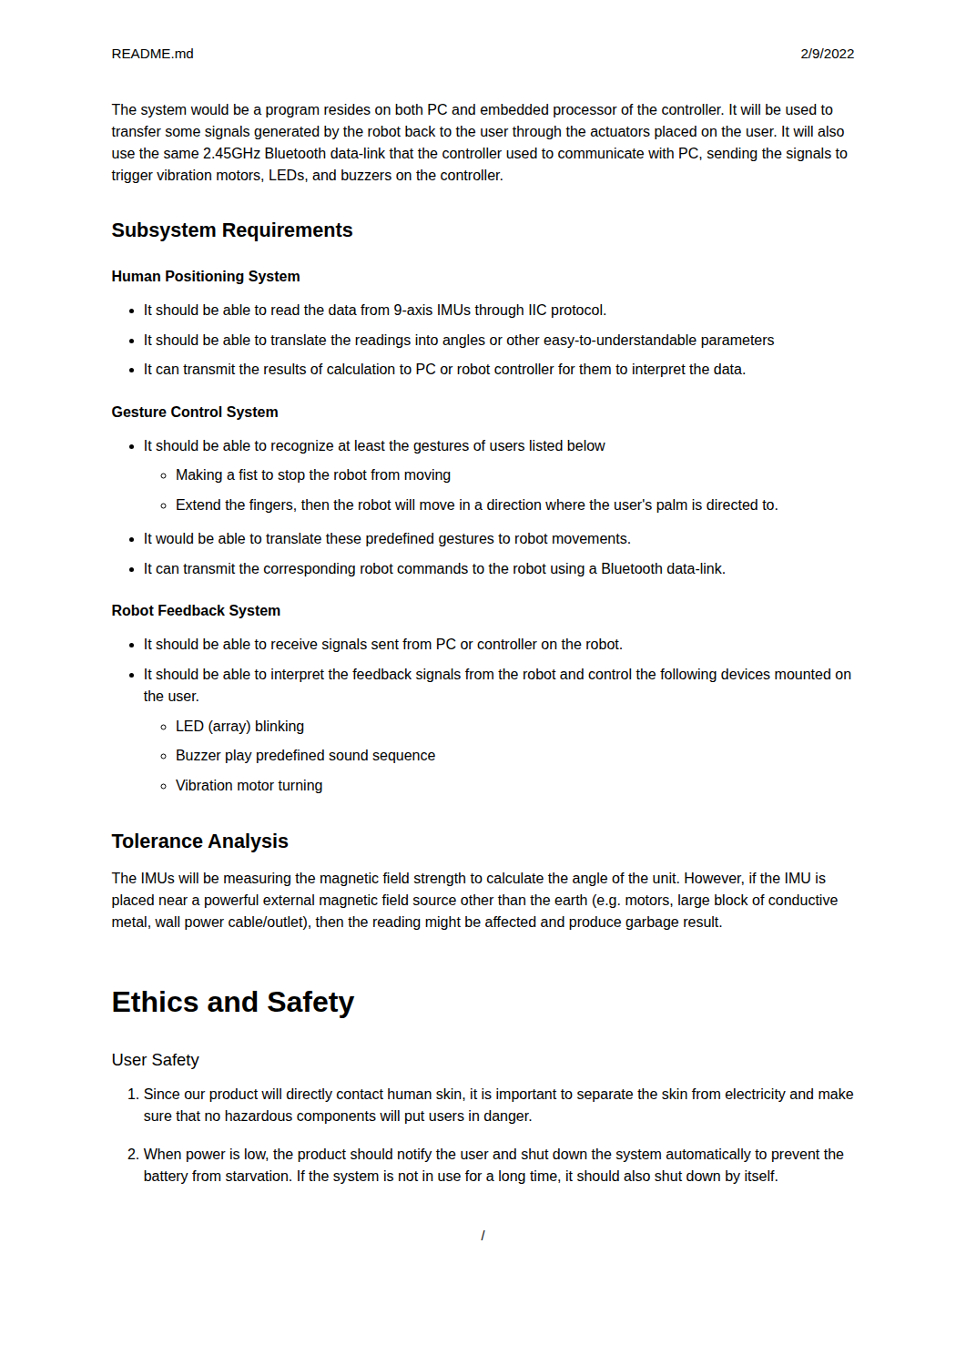README.md 2/9/2022
The system would be a program resides on both PC and embedded processor of the controller. It will be used to transfer some signals generated by the robot back to the user through the actuators placed on the user. It will also use the same 2.45GHz Bluetooth data-link that the controller used to communicate with PC, sending the signals to trigger vibration motors, LEDs, and buzzers on the controller.
Subsystem Requirements
Human Positioning System
It should be able to read the data from 9-axis IMUs through IIC protocol.
It should be able to translate the readings into angles or other easy-to-understandable parameters
It can transmit the results of calculation to PC or robot controller for them to interpret the data.
Gesture Control System
It should be able to recognize at least the gestures of users listed below
Making a fist to stop the robot from moving
Extend the fingers, then the robot will move in a direction where the user's palm is directed to.
It would be able to translate these predefined gestures to robot movements.
It can transmit the corresponding robot commands to the robot using a Bluetooth data-link.
Robot Feedback System
It should be able to receive signals sent from PC or controller on the robot.
It should be able to interpret the feedback signals from the robot and control the following devices mounted on the user.
LED (array) blinking
Buzzer play predefined sound sequence
Vibration motor turning
Tolerance Analysis
The IMUs will be measuring the magnetic field strength to calculate the angle of the unit. However, if the IMU is placed near a powerful external magnetic field source other than the earth (e.g. motors, large block of conductive metal, wall power cable/outlet), then the reading might be affected and produce garbage result.
Ethics and Safety
User Safety
Since our product will directly contact human skin, it is important to separate the skin from electricity and make sure that no hazardous components will put users in danger.
When power is low, the product should notify the user and shut down the system automatically to prevent the battery from starvation. If the system is not in use for a long time, it should also shut down by itself.
/